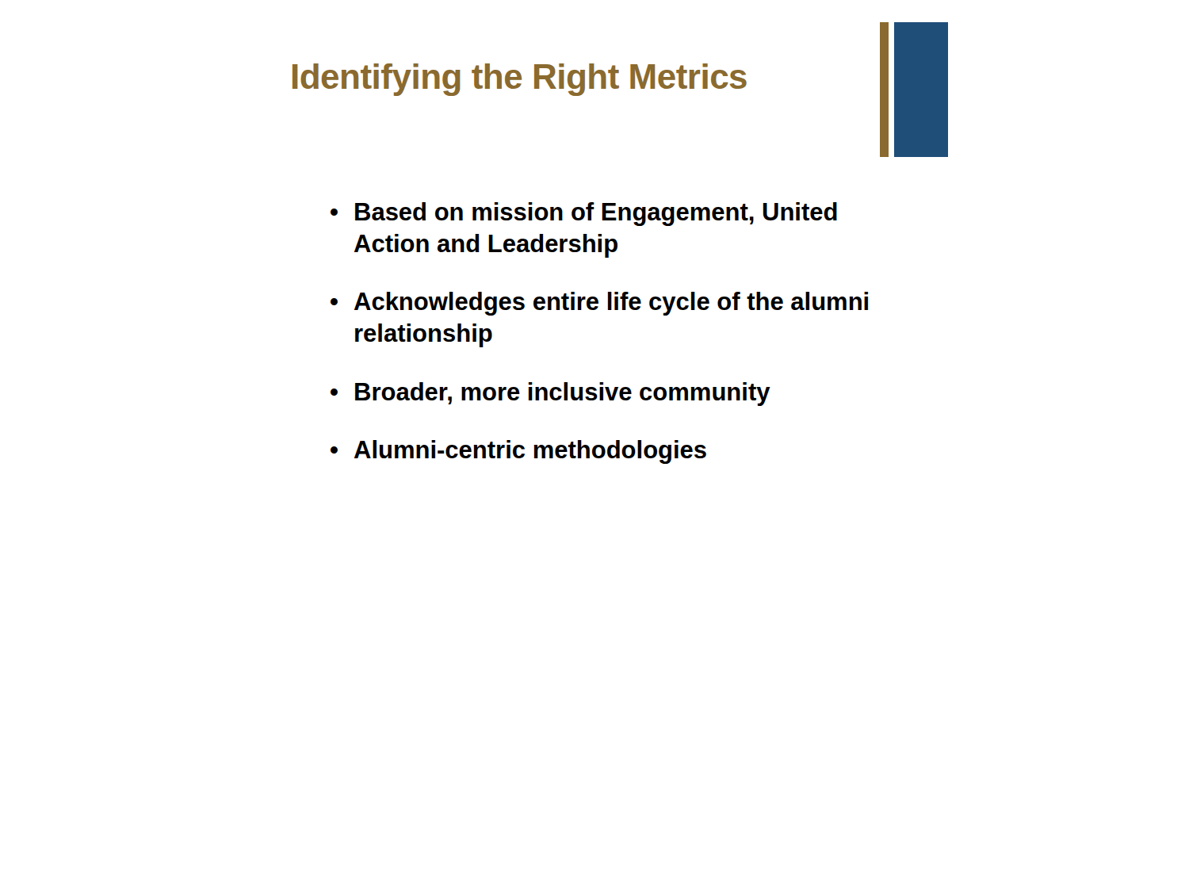Identifying the Right Metrics
Based on mission of Engagement, United Action and Leadership
Acknowledges entire life cycle of the alumni relationship
Broader, more inclusive community
Alumni-centric methodologies